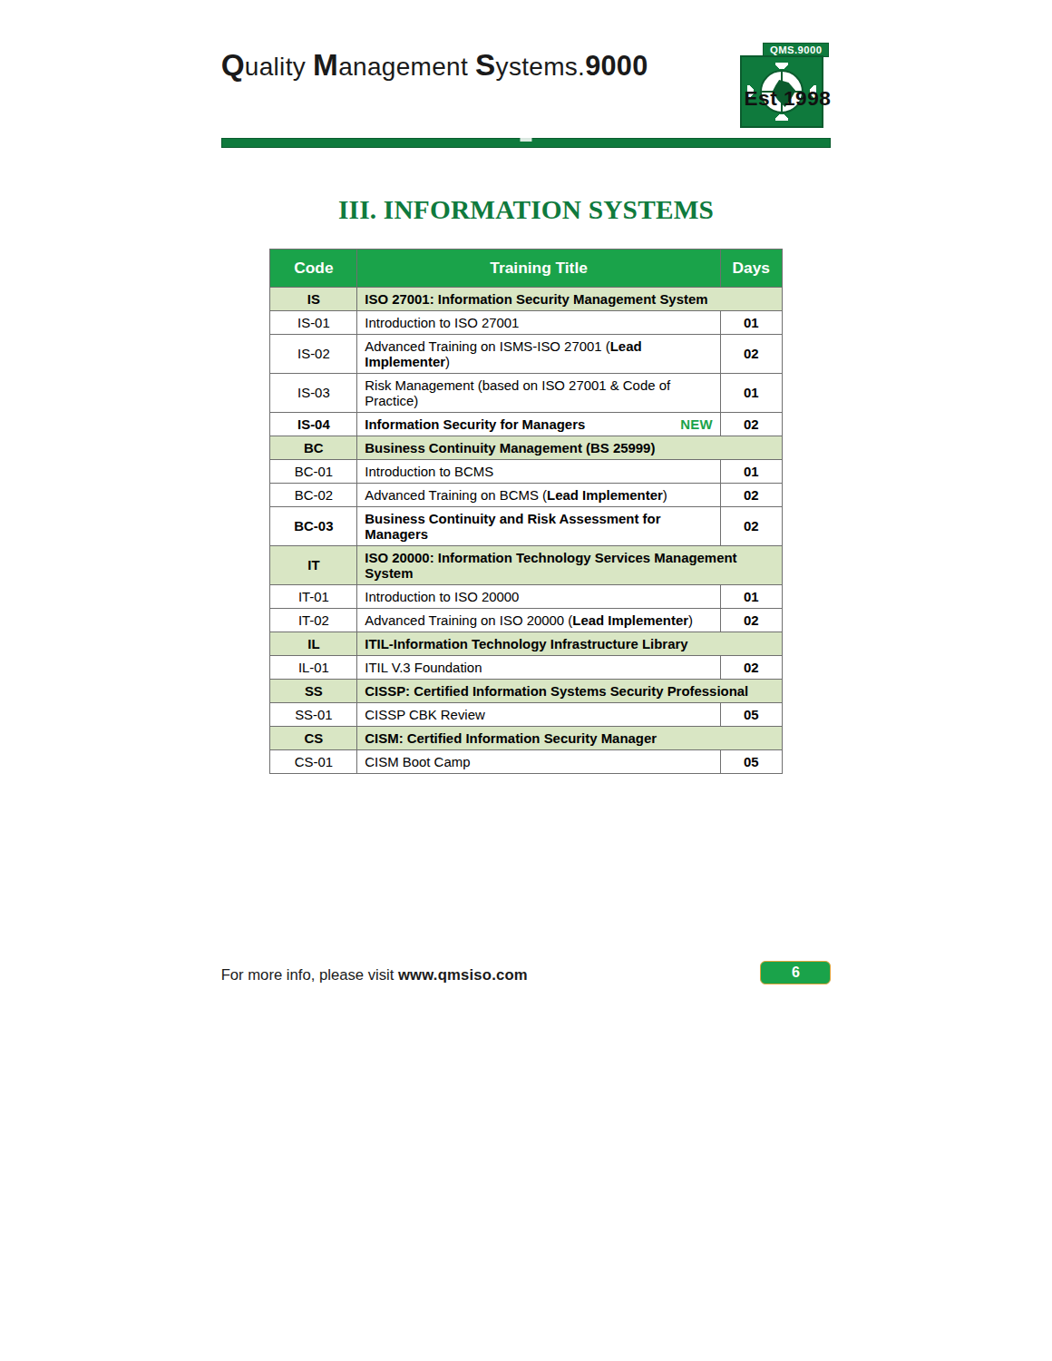QMS.9000
Quality Management Systems.9000
Est 1998
III. INFORMATION SYSTEMS
| Code | Training Title | Days |
| --- | --- | --- |
| IS | ISO 27001: Information Security Management System |
| IS-01 | Introduction to ISO 27001 | 01 |
| IS-02 | Advanced Training on ISMS-ISO 27001 ( Lead Implementer ) | 02 |
| IS-03 | Risk Management (based on ISO 27001 & Code of Practice) | 01 |
| IS-04 | Information Security for Managers NEW | 02 |
| BC | Business Continuity Management (BS 25999) |
| BC-01 | Introduction to BCMS | 01 |
| BC-02 | Advanced Training on BCMS ( Lead Implementer ) | 02 |
| BC-03 | Business Continuity and Risk Assessment for Managers | 02 |
| IT | ISO 20000: Information Technology Services Management System |
| IT-01 | Introduction to ISO 20000 | 01 |
| IT-02 | Advanced Training on ISO 20000 ( Lead Implementer ) | 02 |
| IL | ITIL-Information Technology Infrastructure Library |
| IL-01 | ITIL V.3 Foundation | 02 |
| SS | CISSP: Certified Information Systems Security Professional |
| SS-01 | CISSP CBK Review | 05 |
| CS | CISM: Certified Information Security Manager |
| CS-01 | CISM Boot Camp | 05 |
For more info, please visit www.qmsiso.com
6